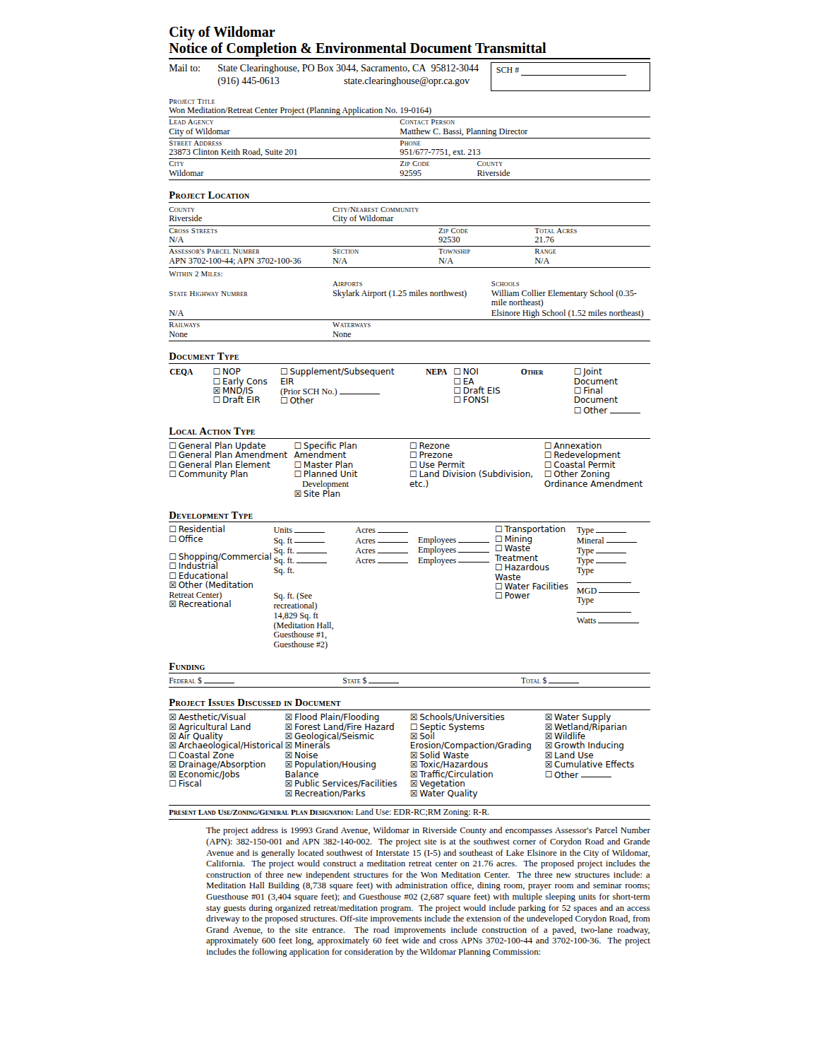City of WildomarNotice of Completion & Environmental Document Transmittal
Mail to: State Clearinghouse, PO Box 3044, Sacramento, CA 95812-3044
(916) 445-0613 state.clearinghouse@opr.ca.gov
SCH #
| Project Title |
| Won Meditation/Retreat Center Project (Planning Application No. 19-0164) |
| Lead Agency | Contact Person |
| City of Wildomar | Matthew C. Bassi, Planning Director |
| Street Address | Phone |
| 23873 Clinton Keith Road, Suite 201 | 951/677-7751, ext. 213 |
| City | Zip Code | County |
| Wildomar | 92595 | Riverside |
Project Location
| County | City/Nearest Community |
| Riverside | City of Wildomar |
| Cross Streets | | Zip Code | Total Acres |
| N/A | | 92530 | 21.76 |
| Assessor's Parcel Number | Section | Township | Range |
| APN 3702-100-44; APN 3702-100-36 | N/A | N/A | N/A |
| Within 2 Miles: | | |
| | Airports | Schools |
| State Highway Number | Skylark Airport (1.25 miles northwest) | William Collier Elementary School (0.35-mile northeast) |
| N/A | | Elsinore High School (1.52 miles northeast) |
| Railways | Waterways |
| None | None |
Document Type
| CEQA | NOP Early Cons MND/IS Draft EIR | Supplement/Subsequent EIR (Prior SCH No.) Other | NEPA | NOI EA Draft EIS FONSI | Other | Joint Document Final Document Other |
Local Action Type
| General Plan Update General Plan Amendment General Plan Element Community Plan | Specific Plan Amendment Master Plan Planned Unit Development Site Plan | Rezone Prezone Use Permit Land Division (Subdivision, etc.) | Annexation Redevelopment Coastal Permit Other Zoning Ordinance Amendment |
Development Type
| Residential Office Shopping/Commercial Industrial Educational Other (Meditation Retreat Center) Recreational | Units Sq. ft Sq. ft. Sq. ft. Sq. ft. Sq. ft. (See recreational) 14,829 Sq. ft (Meditation Hall, Guesthouse #1, Guesthouse #2) | Acres Acres Acres Acres | Employees Employees Employees | Transportation Mining Waste Treatment Hazardous Waste Water Facilities Power | Type Mineral Type Type Type MGD Type Watts |
Funding
Federal $ State $ Total $
Project Issues Discussed in Document
| Aesthetic/Visual Agricultural Land Air Quality Archaeological/Historical Coastal Zone Drainage/Absorption Economic/Jobs Fiscal | Flood Plain/Flooding Forest Land/Fire Hazard Geological/Seismic Minerals Noise Population/Housing Balance Public Services/Facilities Recreation/Parks | Schools/Universities Septic Systems Soil Erosion/Compaction/Grading Solid Waste Toxic/Hazardous Traffic/Circulation Vegetation Water Quality | Water Supply Wetland/Riparian Wildlife Growth Inducing Land Use Cumulative Effects Other |
Present Land Use/Zoning/General Plan Designation: Land Use: EDR-RC;RM Zoning: R-R.
The project address is 19993 Grand Avenue, Wildomar in Riverside County and encompasses Assessor's Parcel Number (APN): 382-150-001 and APN 382-140-002. The project site is at the southwest corner of Corydon Road and Grande Avenue and is generally located southwest of Interstate 15 (I-5) and southeast of Lake Elsinore in the City of Wildomar, California. The project would construct a meditation retreat center on 21.76 acres. The proposed project includes the construction of three new independent structures for the Won Meditation Center. The three new structures include: a Meditation Hall Building (8,738 square feet) with administration office, dining room, prayer room and seminar rooms; Guesthouse #01 (3,404 square feet); and Guesthouse #02 (2,687 square feet) with multiple sleeping units for short-term stay guests during organized retreat/meditation program. The project would include parking for 52 spaces and an access driveway to the proposed structures. Off-site improvements include the extension of the undeveloped Corydon Road, from Grand Avenue, to the site entrance. The road improvements include construction of a paved, two-lane roadway, approximately 600 feet long, approximately 60 feet wide and cross APNs 3702-100-44 and 3702-100-36. The project includes the following application for consideration by the Wildomar Planning Commission: